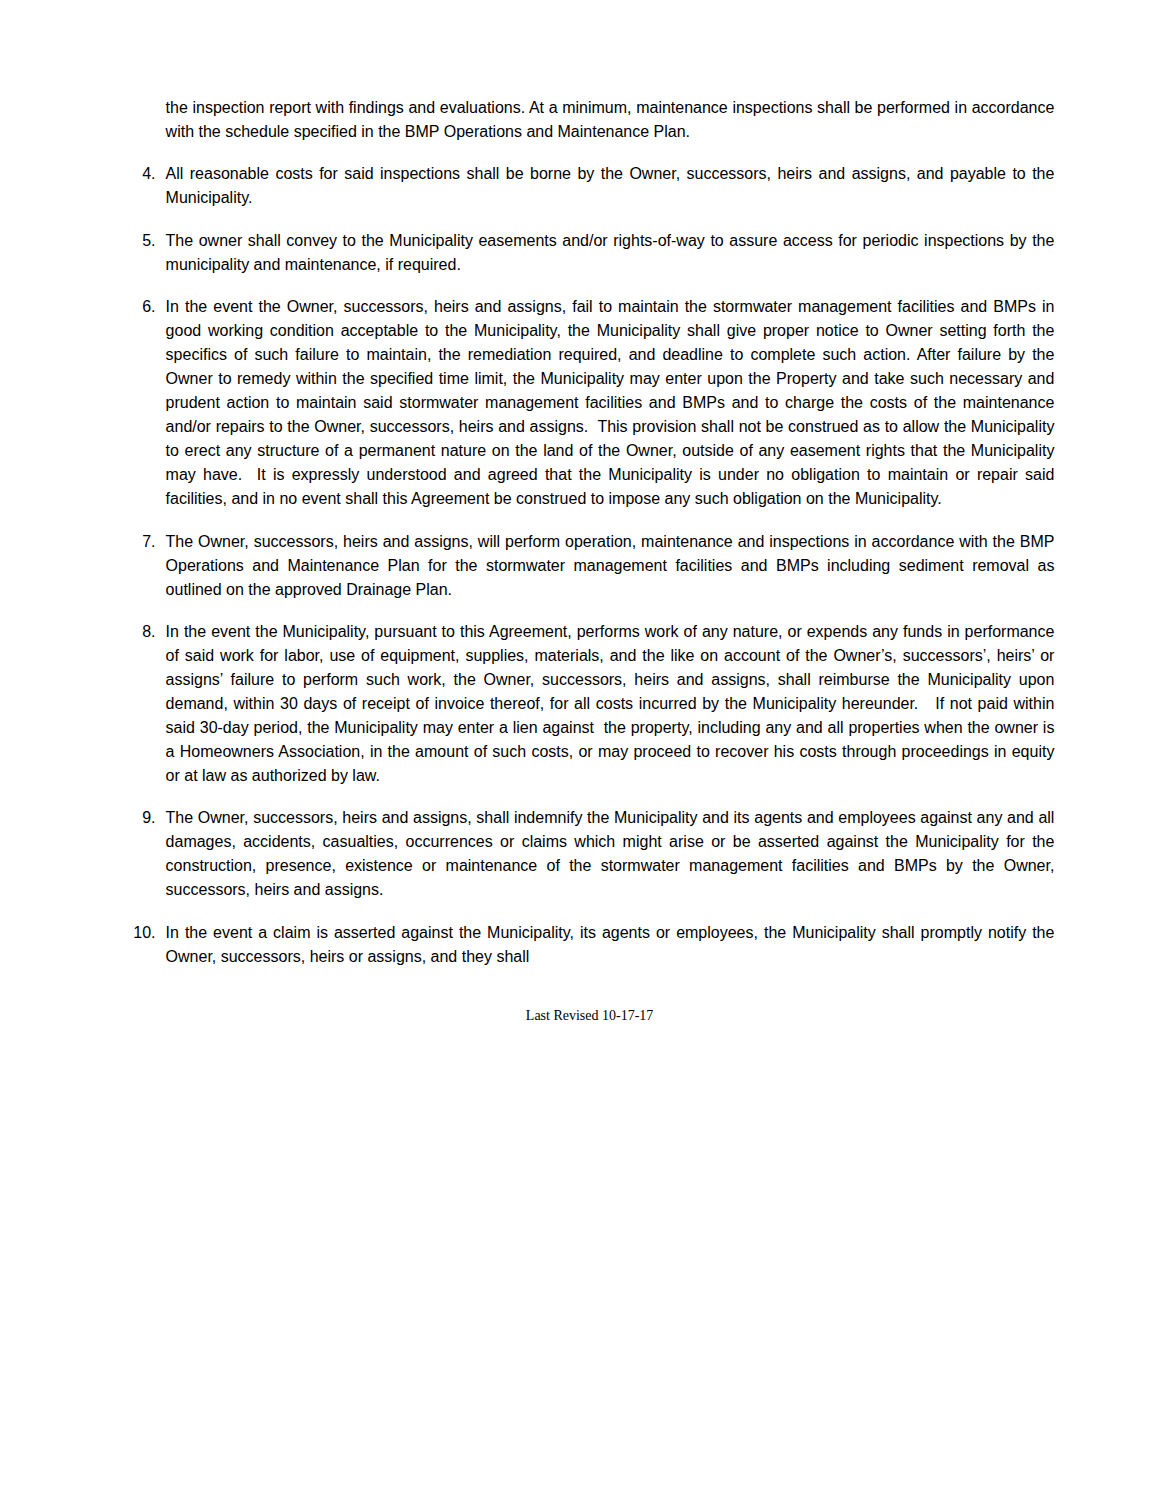the inspection report with findings and evaluations. At a minimum, maintenance inspections shall be performed in accordance with the schedule specified in the BMP Operations and Maintenance Plan.
All reasonable costs for said inspections shall be borne by the Owner, successors, heirs and assigns, and payable to the Municipality.
The owner shall convey to the Municipality easements and/or rights-of-way to assure access for periodic inspections by the municipality and maintenance, if required.
In the event the Owner, successors, heirs and assigns, fail to maintain the stormwater management facilities and BMPs in good working condition acceptable to the Municipality, the Municipality shall give proper notice to Owner setting forth the specifics of such failure to maintain, the remediation required, and deadline to complete such action. After failure by the Owner to remedy within the specified time limit, the Municipality may enter upon the Property and take such necessary and prudent action to maintain said stormwater management facilities and BMPs and to charge the costs of the maintenance and/or repairs to the Owner, successors, heirs and assigns. This provision shall not be construed as to allow the Municipality to erect any structure of a permanent nature on the land of the Owner, outside of any easement rights that the Municipality may have. It is expressly understood and agreed that the Municipality is under no obligation to maintain or repair said facilities, and in no event shall this Agreement be construed to impose any such obligation on the Municipality.
The Owner, successors, heirs and assigns, will perform operation, maintenance and inspections in accordance with the BMP Operations and Maintenance Plan for the stormwater management facilities and BMPs including sediment removal as outlined on the approved Drainage Plan.
In the event the Municipality, pursuant to this Agreement, performs work of any nature, or expends any funds in performance of said work for labor, use of equipment, supplies, materials, and the like on account of the Owner’s, successors’, heirs’ or assigns’ failure to perform such work, the Owner, successors, heirs and assigns, shall reimburse the Municipality upon demand, within 30 days of receipt of invoice thereof, for all costs incurred by the Municipality hereunder. If not paid within said 30-day period, the Municipality may enter a lien against the property, including any and all properties when the owner is a Homeowners Association, in the amount of such costs, or may proceed to recover his costs through proceedings in equity or at law as authorized by law.
The Owner, successors, heirs and assigns, shall indemnify the Municipality and its agents and employees against any and all damages, accidents, casualties, occurrences or claims which might arise or be asserted against the Municipality for the construction, presence, existence or maintenance of the stormwater management facilities and BMPs by the Owner, successors, heirs and assigns.
In the event a claim is asserted against the Municipality, its agents or employees, the Municipality shall promptly notify the Owner, successors, heirs or assigns, and they shall
Last Revised 10-17-17